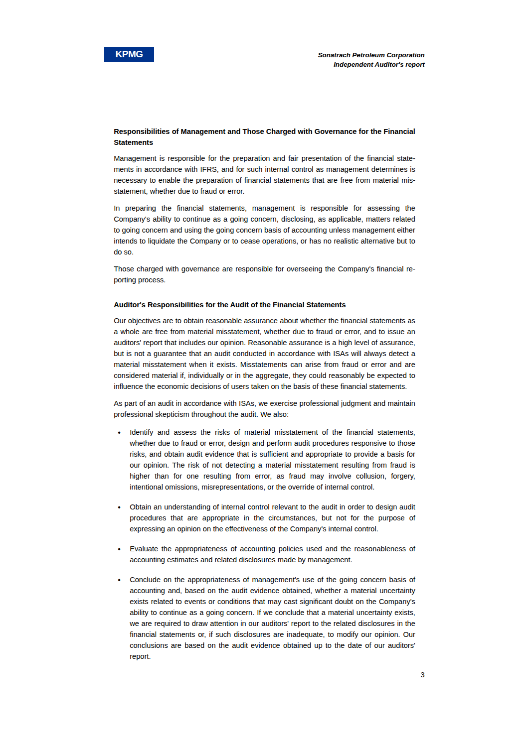KPMG
Sonatrach Petroleum Corporation
Independent Auditor's report
Responsibilities of Management and Those Charged with Governance for the Financial Statements
Management is responsible for the preparation and fair presentation of the financial statements in accordance with IFRS, and for such internal control as management determines is necessary to enable the preparation of financial statements that are free from material misstatement, whether due to fraud or error.
In preparing the financial statements, management is responsible for assessing the Company's ability to continue as a going concern, disclosing, as applicable, matters related to going concern and using the going concern basis of accounting unless management either intends to liquidate the Company or to cease operations, or has no realistic alternative but to do so.
Those charged with governance are responsible for overseeing the Company's financial reporting process.
Auditor's Responsibilities for the Audit of the Financial Statements
Our objectives are to obtain reasonable assurance about whether the financial statements as a whole are free from material misstatement, whether due to fraud or error, and to issue an auditors' report that includes our opinion. Reasonable assurance is a high level of assurance, but is not a guarantee that an audit conducted in accordance with ISAs will always detect a material misstatement when it exists. Misstatements can arise from fraud or error and are considered material if, individually or in the aggregate, they could reasonably be expected to influence the economic decisions of users taken on the basis of these financial statements.
As part of an audit in accordance with ISAs, we exercise professional judgment and maintain professional skepticism throughout the audit. We also:
Identify and assess the risks of material misstatement of the financial statements, whether due to fraud or error, design and perform audit procedures responsive to those risks, and obtain audit evidence that is sufficient and appropriate to provide a basis for our opinion. The risk of not detecting a material misstatement resulting from fraud is higher than for one resulting from error, as fraud may involve collusion, forgery, intentional omissions, misrepresentations, or the override of internal control.
Obtain an understanding of internal control relevant to the audit in order to design audit procedures that are appropriate in the circumstances, but not for the purpose of expressing an opinion on the effectiveness of the Company's internal control.
Evaluate the appropriateness of accounting policies used and the reasonableness of accounting estimates and related disclosures made by management.
Conclude on the appropriateness of management's use of the going concern basis of accounting and, based on the audit evidence obtained, whether a material uncertainty exists related to events or conditions that may cast significant doubt on the Company's ability to continue as a going concern. If we conclude that a material uncertainty exists, we are required to draw attention in our auditors' report to the related disclosures in the financial statements or, if such disclosures are inadequate, to modify our opinion. Our conclusions are based on the audit evidence obtained up to the date of our auditors' report.
3